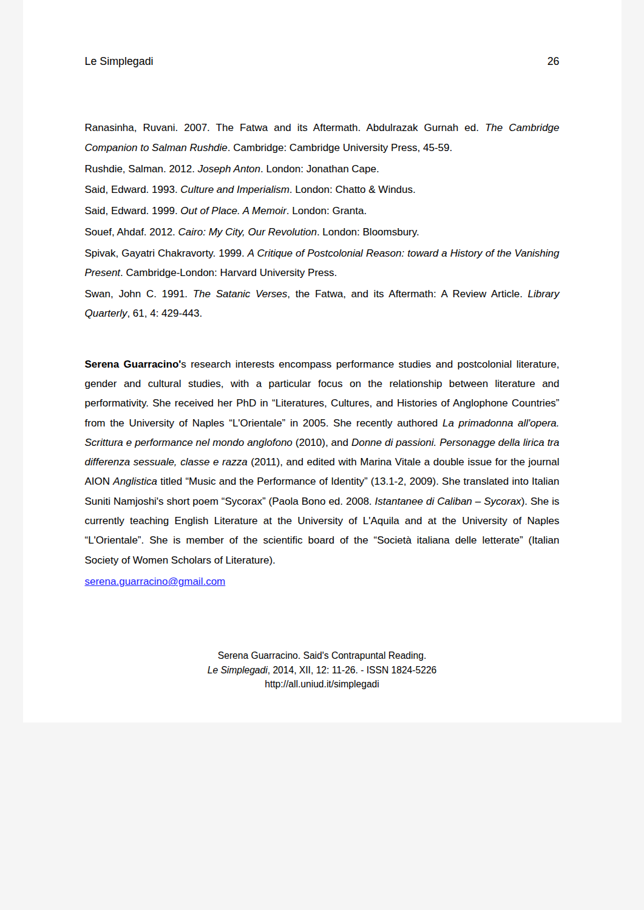Le Simplegadi
26
Ranasinha, Ruvani. 2007. The Fatwa and its Aftermath. Abdulrazak Gurnah ed. The Cambridge Companion to Salman Rushdie. Cambridge: Cambridge University Press, 45-59.
Rushdie, Salman. 2012. Joseph Anton. London: Jonathan Cape.
Said, Edward. 1993. Culture and Imperialism. London: Chatto & Windus.
Said, Edward. 1999. Out of Place. A Memoir. London: Granta.
Souef, Ahdaf. 2012. Cairo: My City, Our Revolution. London: Bloomsbury.
Spivak, Gayatri Chakravorty. 1999. A Critique of Postcolonial Reason: toward a History of the Vanishing Present. Cambridge-London: Harvard University Press.
Swan, John C. 1991. The Satanic Verses, the Fatwa, and its Aftermath: A Review Article. Library Quarterly, 61, 4: 429-443.
Serena Guarracino's research interests encompass performance studies and postcolonial literature, gender and cultural studies, with a particular focus on the relationship between literature and performativity. She received her PhD in “Literatures, Cultures, and Histories of Anglophone Countries” from the University of Naples “L'Orientale” in 2005. She recently authored La primadonna all'opera. Scrittura e performance nel mondo anglofono (2010), and Donne di passioni. Personagge della lirica tra differenza sessuale, classe e razza (2011), and edited with Marina Vitale a double issue for the journal AION Anglistica titled “Music and the Performance of Identity” (13.1-2, 2009). She translated into Italian Suniti Namjoshi's short poem “Sycorax” (Paola Bono ed. 2008. Istantanee di Caliban – Sycorax). She is currently teaching English Literature at the University of L'Aquila and at the University of Naples “L'Orientale”. She is member of the scientific board of the “Società italiana delle letterate” (Italian Society of Women Scholars of Literature).
serena.guarracino@gmail.com
Serena Guarracino. Said's Contrapuntal Reading.
Le Simplegadi, 2014, XII, 12: 11-26. - ISSN 1824-5226
http://all.uniud.it/simplegadi